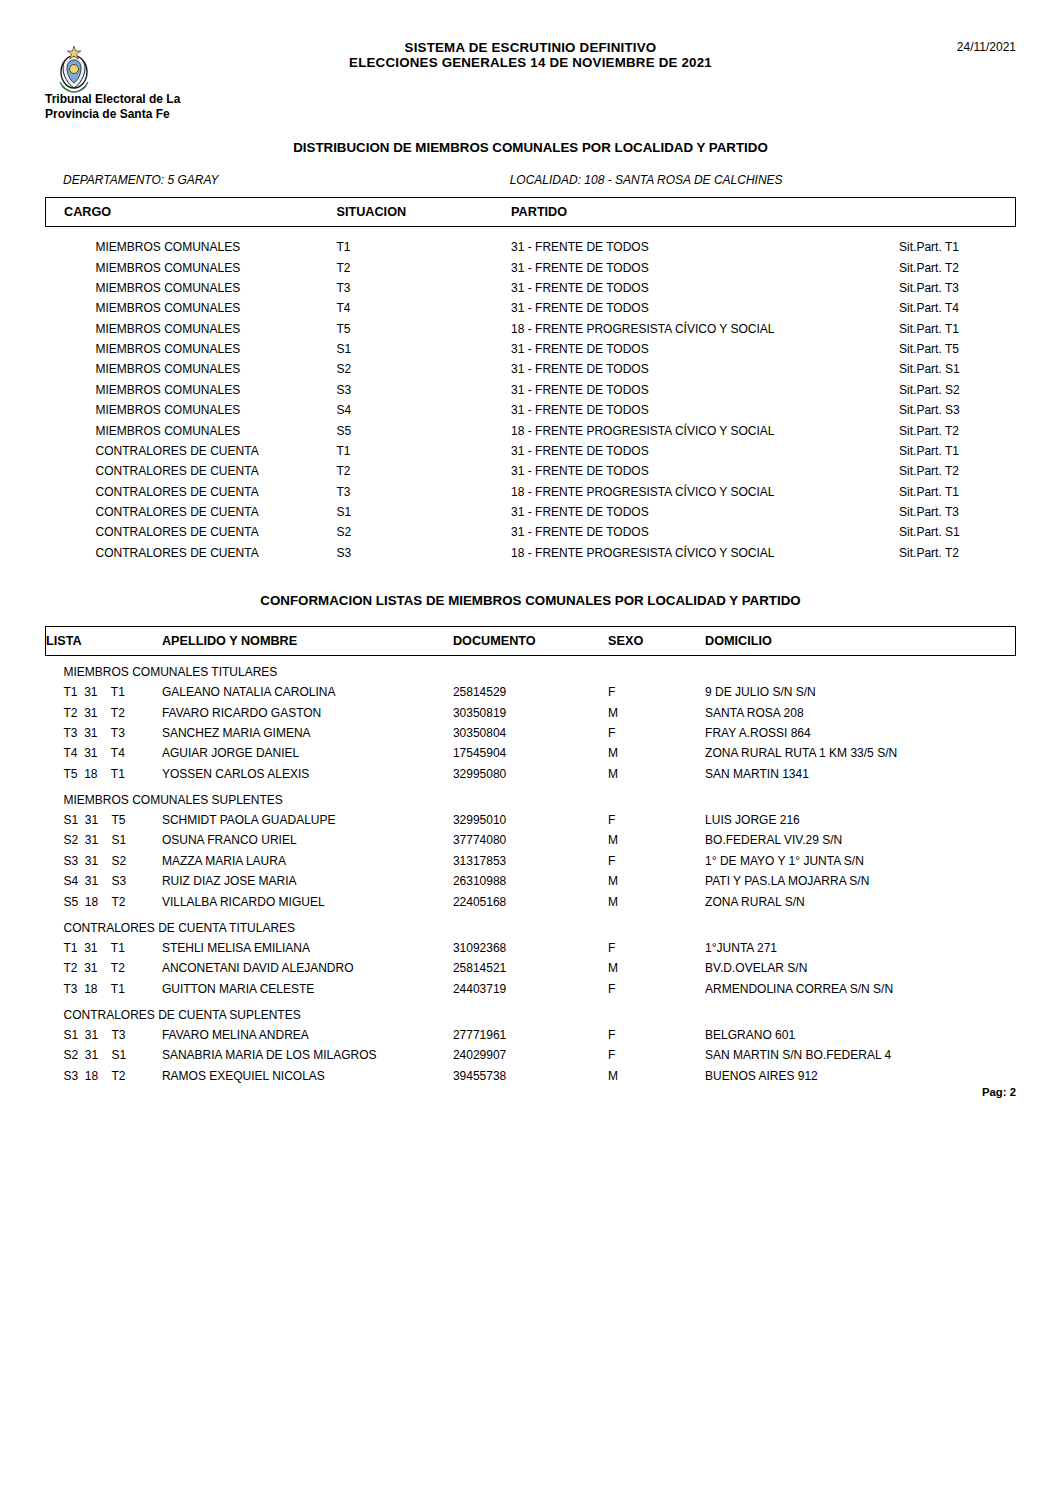24/11/2021
SISTEMA DE ESCRUTINIO DEFINITIVO
ELECCIONES GENERALES 14 DE NOVIEMBRE DE 2021
Tribunal Electoral de La
Provincia de Santa Fe
DISTRIBUCION DE MIEMBROS COMUNALES POR LOCALIDAD Y PARTIDO
DEPARTAMENTO: 5 GARAY
LOCALIDAD: 108 - SANTA ROSA DE CALCHINES
| CARGO | SITUACION | PARTIDO | |
| --- | --- | --- | --- |
| MIEMBROS COMUNALES | T1 | 31 - FRENTE DE TODOS | Sit.Part. T1 |
| MIEMBROS COMUNALES | T2 | 31 - FRENTE DE TODOS | Sit.Part. T2 |
| MIEMBROS COMUNALES | T3 | 31 - FRENTE DE TODOS | Sit.Part. T3 |
| MIEMBROS COMUNALES | T4 | 31 - FRENTE DE TODOS | Sit.Part. T4 |
| MIEMBROS COMUNALES | T5 | 18 - FRENTE PROGRESISTA CÍVICO Y SOCIAL | Sit.Part. T1 |
| MIEMBROS COMUNALES | S1 | 31 - FRENTE DE TODOS | Sit.Part. T5 |
| MIEMBROS COMUNALES | S2 | 31 - FRENTE DE TODOS | Sit.Part. S1 |
| MIEMBROS COMUNALES | S3 | 31 - FRENTE DE TODOS | Sit.Part. S2 |
| MIEMBROS COMUNALES | S4 | 31 - FRENTE DE TODOS | Sit.Part. S3 |
| MIEMBROS COMUNALES | S5 | 18 - FRENTE PROGRESISTA CÍVICO Y SOCIAL | Sit.Part. T2 |
| CONTRALORES DE CUENTA | T1 | 31 - FRENTE DE TODOS | Sit.Part. T1 |
| CONTRALORES DE CUENTA | T2 | 31 - FRENTE DE TODOS | Sit.Part. T2 |
| CONTRALORES DE CUENTA | T3 | 18 - FRENTE PROGRESISTA CÍVICO Y SOCIAL | Sit.Part. T1 |
| CONTRALORES DE CUENTA | S1 | 31 - FRENTE DE TODOS | Sit.Part. T3 |
| CONTRALORES DE CUENTA | S2 | 31 - FRENTE DE TODOS | Sit.Part. S1 |
| CONTRALORES DE CUENTA | S3 | 18 - FRENTE PROGRESISTA CÍVICO Y SOCIAL | Sit.Part. T2 |
CONFORMACION LISTAS DE MIEMBROS COMUNALES POR LOCALIDAD Y PARTIDO
| LISTA | APELLIDO Y NOMBRE | DOCUMENTO | SEXO | DOMICILIO |
| --- | --- | --- | --- | --- |
| MIEMBROS COMUNALES TITULARES |
| T1 31 T1 | GALEANO NATALIA CAROLINA | 25814529 | F | 9 DE JULIO S/N S/N |
| T2 31 T2 | FAVARO RICARDO GASTON | 30350819 | M | SANTA ROSA 208 |
| T3 31 T3 | SANCHEZ MARIA GIMENA | 30350804 | F | FRAY A.ROSSI 864 |
| T4 31 T4 | AGUIAR JORGE DANIEL | 17545904 | M | ZONA RURAL RUTA 1 KM 33/5 S/N |
| T5 18 T1 | YOSSEN CARLOS ALEXIS | 32995080 | M | SAN MARTIN 1341 |
| MIEMBROS COMUNALES SUPLENTES |
| S1 31 T5 | SCHMIDT PAOLA GUADALUPE | 32995010 | F | LUIS JORGE 216 |
| S2 31 S1 | OSUNA FRANCO URIEL | 37774080 | M | BO.FEDERAL VIV.29 S/N |
| S3 31 S2 | MAZZA MARIA LAURA | 31317853 | F | 1° DE MAYO Y 1° JUNTA S/N |
| S4 31 S3 | RUIZ DIAZ JOSE MARIA | 26310988 | M | PATI Y PAS.LA MOJARRA S/N |
| S5 18 T2 | VILLALBA RICARDO MIGUEL | 22405168 | M | ZONA RURAL S/N |
| CONTRALORES DE CUENTA TITULARES |
| T1 31 T1 | STEHLI MELISA EMILIANA | 31092368 | F | 1°JUNTA 271 |
| T2 31 T2 | ANCONETANI DAVID ALEJANDRO | 25814521 | M | BV.D.OVELAR S/N |
| T3 18 T1 | GUITTON MARIA CELESTE | 24403719 | F | ARMENDOLINA CORREA S/N S/N |
| CONTRALORES DE CUENTA SUPLENTES |
| S1 31 T3 | FAVARO MELINA ANDREA | 27771961 | F | BELGRANO 601 |
| S2 31 S1 | SANABRIA MARIA DE LOS MILAGROS | 24029907 | F | SAN MARTIN S/N BO.FEDERAL 4 |
| S3 18 T2 | RAMOS EXEQUIEL NICOLAS | 39455738 | M | BUENOS AIRES 912 |
Pag: 2